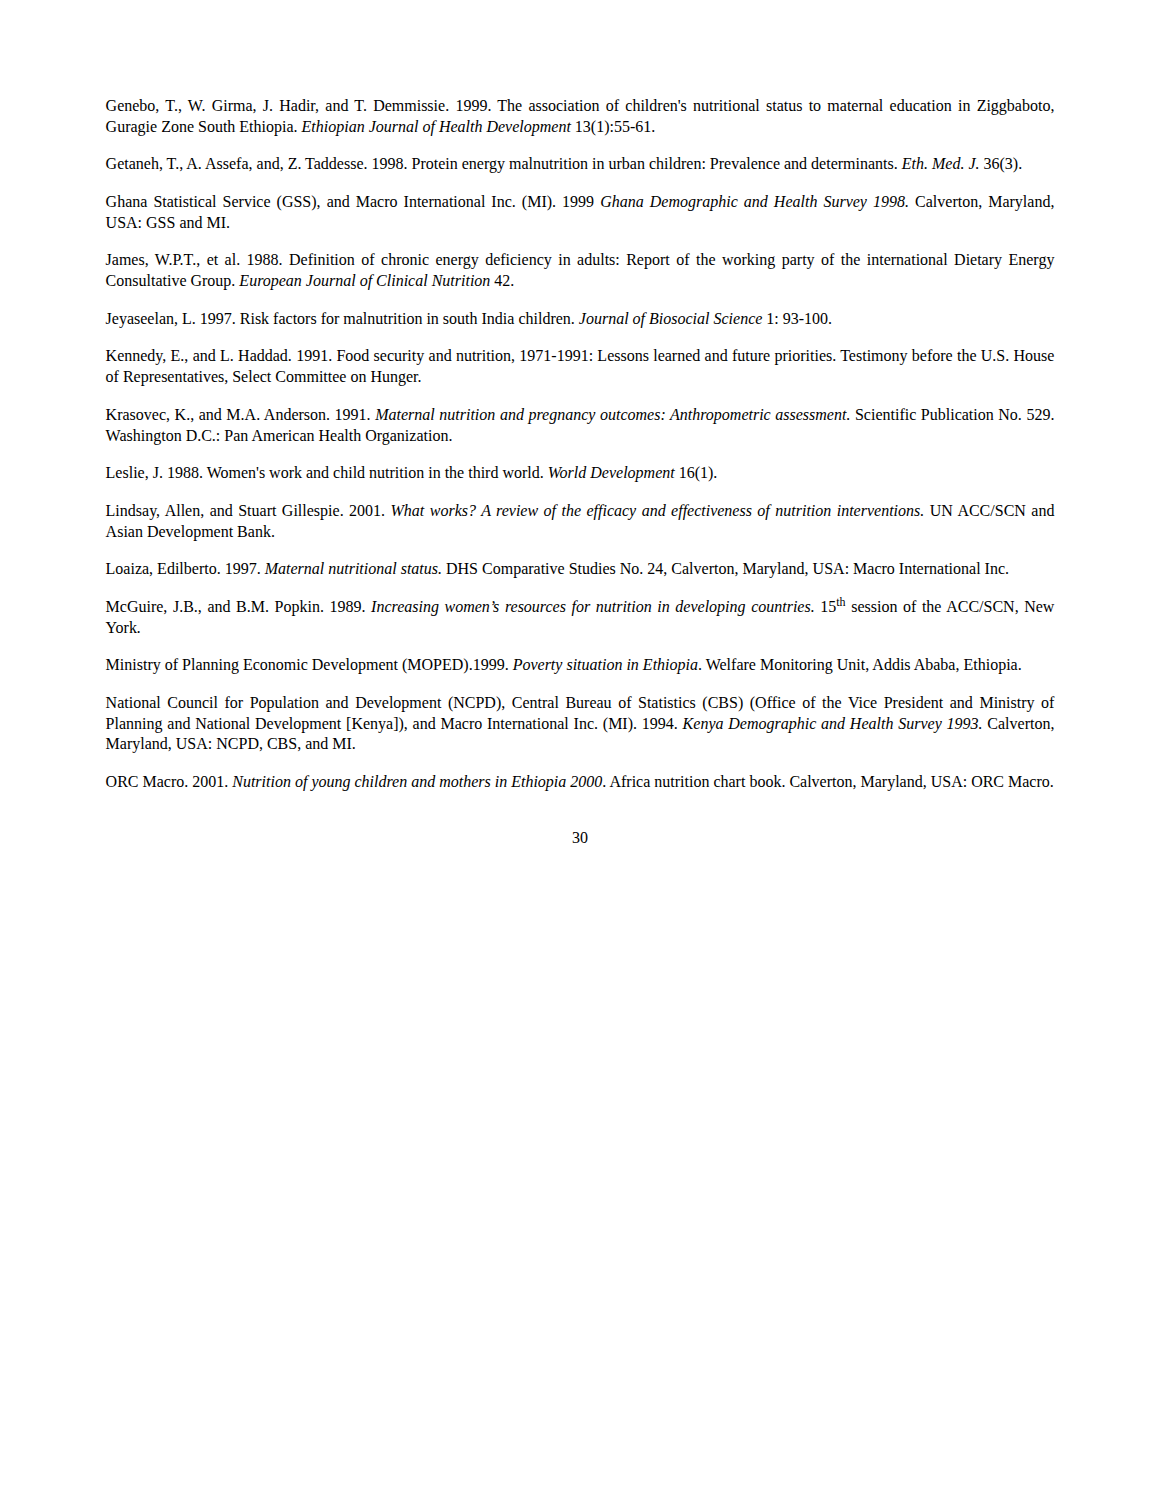Genebo, T., W. Girma, J. Hadir, and T. Demmissie. 1999. The association of children's nutritional status to maternal education in Ziggbaboto, Guragie Zone South Ethiopia. Ethiopian Journal of Health Development 13(1):55-61.
Getaneh, T., A. Assefa, and, Z. Taddesse. 1998. Protein energy malnutrition in urban children: Prevalence and determinants. Eth. Med. J. 36(3).
Ghana Statistical Service (GSS), and Macro International Inc. (MI). 1999 Ghana Demographic and Health Survey 1998. Calverton, Maryland, USA: GSS and MI.
James, W.P.T., et al. 1988. Definition of chronic energy deficiency in adults: Report of the working party of the international Dietary Energy Consultative Group. European Journal of Clinical Nutrition 42.
Jeyaseelan, L. 1997. Risk factors for malnutrition in south India children. Journal of Biosocial Science 1: 93-100.
Kennedy, E., and L. Haddad. 1991. Food security and nutrition, 1971-1991: Lessons learned and future priorities. Testimony before the U.S. House of Representatives, Select Committee on Hunger.
Krasovec, K., and M.A. Anderson. 1991. Maternal nutrition and pregnancy outcomes: Anthropometric assessment. Scientific Publication No. 529. Washington D.C.: Pan American Health Organization.
Leslie, J. 1988. Women's work and child nutrition in the third world. World Development 16(1).
Lindsay, Allen, and Stuart Gillespie. 2001. What works? A review of the efficacy and effectiveness of nutrition interventions. UN ACC/SCN and Asian Development Bank.
Loaiza, Edilberto. 1997. Maternal nutritional status. DHS Comparative Studies No. 24, Calverton, Maryland, USA: Macro International Inc.
McGuire, J.B., and B.M. Popkin. 1989. Increasing women’s resources for nutrition in developing countries. 15th session of the ACC/SCN, New York.
Ministry of Planning Economic Development (MOPED).1999. Poverty situation in Ethiopia. Welfare Monitoring Unit, Addis Ababa, Ethiopia.
National Council for Population and Development (NCPD), Central Bureau of Statistics (CBS) (Office of the Vice President and Ministry of Planning and National Development [Kenya]), and Macro International Inc. (MI). 1994. Kenya Demographic and Health Survey 1993. Calverton, Maryland, USA: NCPD, CBS, and MI.
ORC Macro. 2001. Nutrition of young children and mothers in Ethiopia 2000. Africa nutrition chart book. Calverton, Maryland, USA: ORC Macro.
30